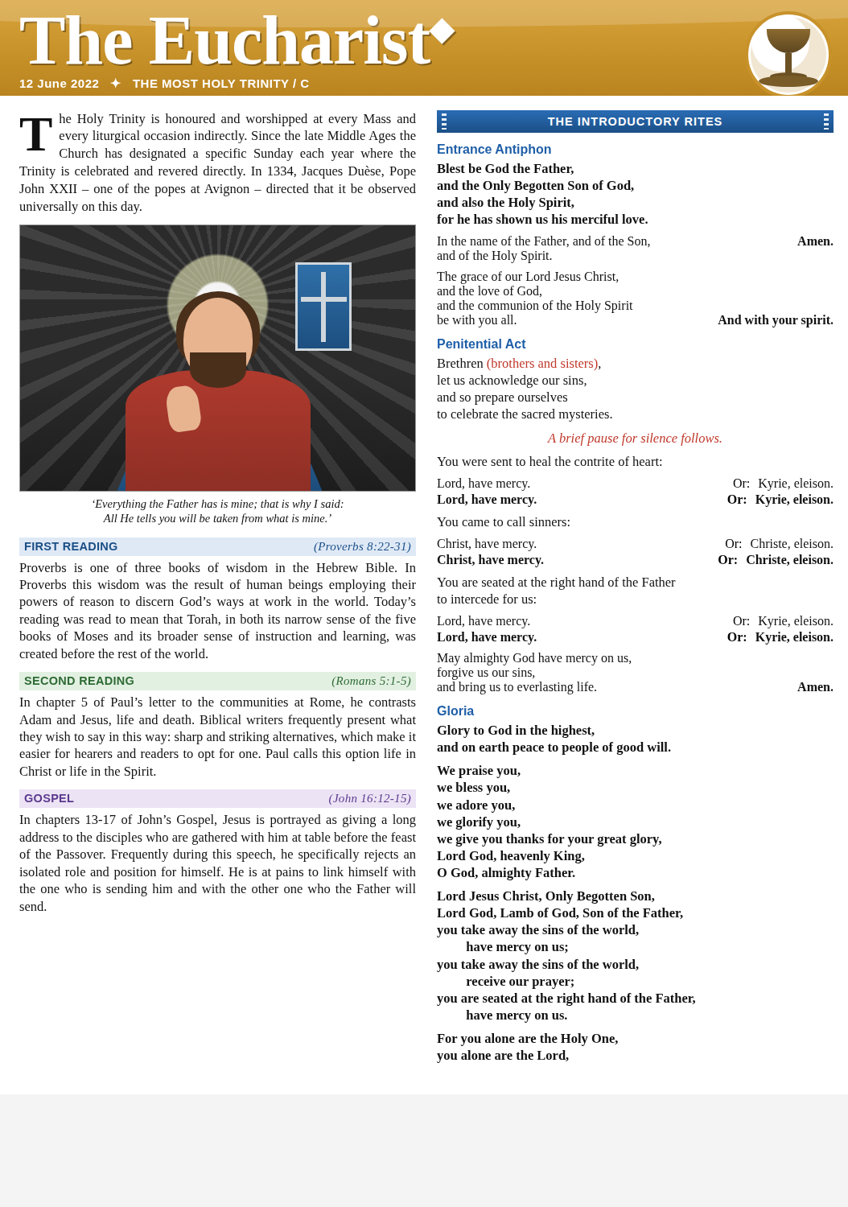The Eucharist◆
12 June 2022 ✦ THE MOST HOLY TRINITY / C
The Holy Trinity is honoured and worshipped at every Mass and every liturgical occasion indirectly. Since the late Middle Ages the Church has designated a specific Sunday each year where the Trinity is celebrated and revered directly. In 1334, Jacques Duèse, Pope John XXII – one of the popes at Avignon – directed that it be observed universally on this day.
‘Everything the Father has is mine; that is why I said:
All He tells you will be taken from what is mine.’
FIRST READING (Proverbs 8:22-31)
Proverbs is one of three books of wisdom in the Hebrew Bible. In Proverbs this wisdom was the result of human beings employing their powers of reason to discern God’s ways at work in the world. Today’s reading was read to mean that Torah, in both its narrow sense of the five books of Moses and its broader sense of instruction and learning, was created before the rest of the world.
SECOND READING (Romans 5:1-5)
In chapter 5 of Paul’s letter to the communities at Rome, he contrasts Adam and Jesus, life and death. Biblical writers frequently present what they wish to say in this way: sharp and striking alternatives, which make it easier for hearers and readers to opt for one. Paul calls this option life in Christ or life in the Spirit.
GOSPEL (John 16:12-15)
In chapters 13-17 of John’s Gospel, Jesus is portrayed as giving a long address to the disciples who are gathered with him at table before the feast of the Passover. Frequently during this speech, he specifically rejects an isolated role and position for himself. He is at pains to link himself with the one who is sending him and with the other one who the Father will send.
THE INTRODUCTORY RITES
Entrance Antiphon
Blest be God the Father,
and the Only Begotten Son of God,
and also the Holy Spirit,
for he has shown us his merciful love.
In the name of the Father, and of the Son,
and of the Holy Spirit.
Amen.
The grace of our Lord Jesus Christ,
and the love of God,
and the communion of the Holy Spirit
be with you all.
And with your spirit.
Penitential Act
Brethren (brothers and sisters),
let us acknowledge our sins,
and so prepare ourselves
to celebrate the sacred mysteries.
A brief pause for silence follows.
You were sent to heal the contrite of heart:
Lord, have mercy. Or: Kyrie, eleison.
Lord, have mercy. Or: Kyrie, eleison.
You came to call sinners:
Christ, have mercy. Or: Christe, eleison.
Christ, have mercy. Or: Christe, eleison.
You are seated at the right hand of the Father
to intercede for us:
Lord, have mercy. Or: Kyrie, eleison.
Lord, have mercy. Or: Kyrie, eleison.
May almighty God have mercy on us,
forgive us our sins,
and bring us to everlasting life.
Amen.
Gloria
Glory to God in the highest,
and on earth peace to people of good will.
We praise you,
we bless you,
we adore you,
we glorify you,
we give you thanks for your great glory,
Lord God, heavenly King,
O God, almighty Father.
Lord Jesus Christ, Only Begotten Son,
Lord God, Lamb of God, Son of the Father,
you take away the sins of the world,
have mercy on us; you take away the sins of the world,
receive our prayer; you are seated at the right hand of the Father,
have mercy on us.
For you alone are the Holy One,
you alone are the Lord,